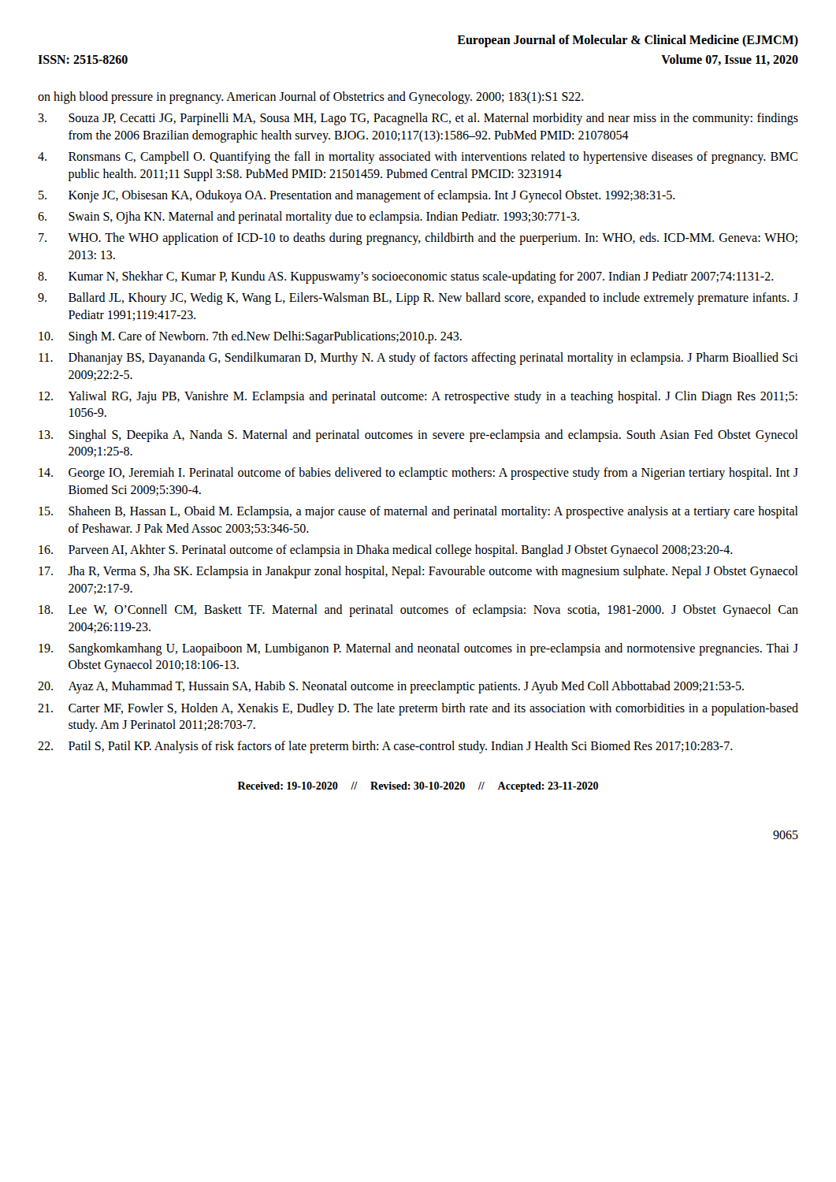European Journal of Molecular & Clinical Medicine (EJMCM)
ISSN: 2515-8260 Volume 07, Issue 11, 2020
on high blood pressure in pregnancy. American Journal of Obstetrics and Gynecology. 2000; 183(1):S1 S22.
3. Souza JP, Cecatti JG, Parpinelli MA, Sousa MH, Lago TG, Pacagnella RC, et al. Maternal morbidity and near miss in the community: findings from the 2006 Brazilian demographic health survey. BJOG. 2010;117(13):1586–92. PubMed PMID: 21078054
4. Ronsmans C, Campbell O. Quantifying the fall in mortality associated with interventions related to hypertensive diseases of pregnancy. BMC public health. 2011;11 Suppl 3:S8. PubMed PMID: 21501459. Pubmed Central PMCID: 3231914
5. Konje JC, Obisesan KA, Odukoya OA. Presentation and management of eclampsia. Int J Gynecol Obstet. 1992;38:31-5.
6. Swain S, Ojha KN. Maternal and perinatal mortality due to eclampsia. Indian Pediatr. 1993;30:771-3.
7. WHO. The WHO application of ICD-10 to deaths during pregnancy, childbirth and the puerperium. In: WHO, eds. ICD-MM. Geneva: WHO; 2013: 13.
8. Kumar N, Shekhar C, Kumar P, Kundu AS. Kuppuswamy’s socioeconomic status scale-updating for 2007. Indian J Pediatr 2007;74:1131-2.
9. Ballard JL, Khoury JC, Wedig K, Wang L, Eilers-Walsman BL, Lipp R. New ballard score, expanded to include extremely premature infants. J Pediatr 1991;119:417-23.
10. Singh M. Care of Newborn. 7th ed.New Delhi:SagarPublications;2010.p. 243.
11. Dhananjay BS, Dayananda G, Sendilkumaran D, Murthy N. A study of factors affecting perinatal mortality in eclampsia. J Pharm Bioallied Sci 2009;22:2-5.
12. Yaliwal RG, Jaju PB, Vanishre M. Eclampsia and perinatal outcome: A retrospective study in a teaching hospital. J Clin Diagn Res 2011;5: 1056-9.
13. Singhal S, Deepika A, Nanda S. Maternal and perinatal outcomes in severe pre-eclampsia and eclampsia. South Asian Fed Obstet Gynecol 2009;1:25-8.
14. George IO, Jeremiah I. Perinatal outcome of babies delivered to eclamptic mothers: A prospective study from a Nigerian tertiary hospital. Int J Biomed Sci 2009;5:390-4.
15. Shaheen B, Hassan L, Obaid M. Eclampsia, a major cause of maternal and perinatal mortality: A prospective analysis at a tertiary care hospital of Peshawar. J Pak Med Assoc 2003;53:346-50.
16. Parveen AI, Akhter S. Perinatal outcome of eclampsia in Dhaka medical college hospital. Banglad J Obstet Gynaecol 2008;23:20-4.
17. Jha R, Verma S, Jha SK. Eclampsia in Janakpur zonal hospital, Nepal: Favourable outcome with magnesium sulphate. Nepal J Obstet Gynaecol 2007;2:17-9.
18. Lee W, O’Connell CM, Baskett TF. Maternal and perinatal outcomes of eclampsia: Nova scotia, 1981-2000. J Obstet Gynaecol Can 2004;26:119-23.
19. Sangkomkamhang U, Laopaiboon M, Lumbiganon P. Maternal and neonatal outcomes in pre-eclampsia and normotensive pregnancies. Thai J Obstet Gynaecol 2010;18:106-13.
20. Ayaz A, Muhammad T, Hussain SA, Habib S. Neonatal outcome in preeclamptic patients. J Ayub Med Coll Abbottabad 2009;21:53-5.
21. Carter MF, Fowler S, Holden A, Xenakis E, Dudley D. The late preterm birth rate and its association with comorbidities in a population-based study. Am J Perinatol 2011;28:703-7.
22. Patil S, Patil KP. Analysis of risk factors of late preterm birth: A case-control study. Indian J Health Sci Biomed Res 2017;10:283-7.
Received: 19-10-2020//Revised: 30-10-2020//Accepted: 23-11-2020
9065